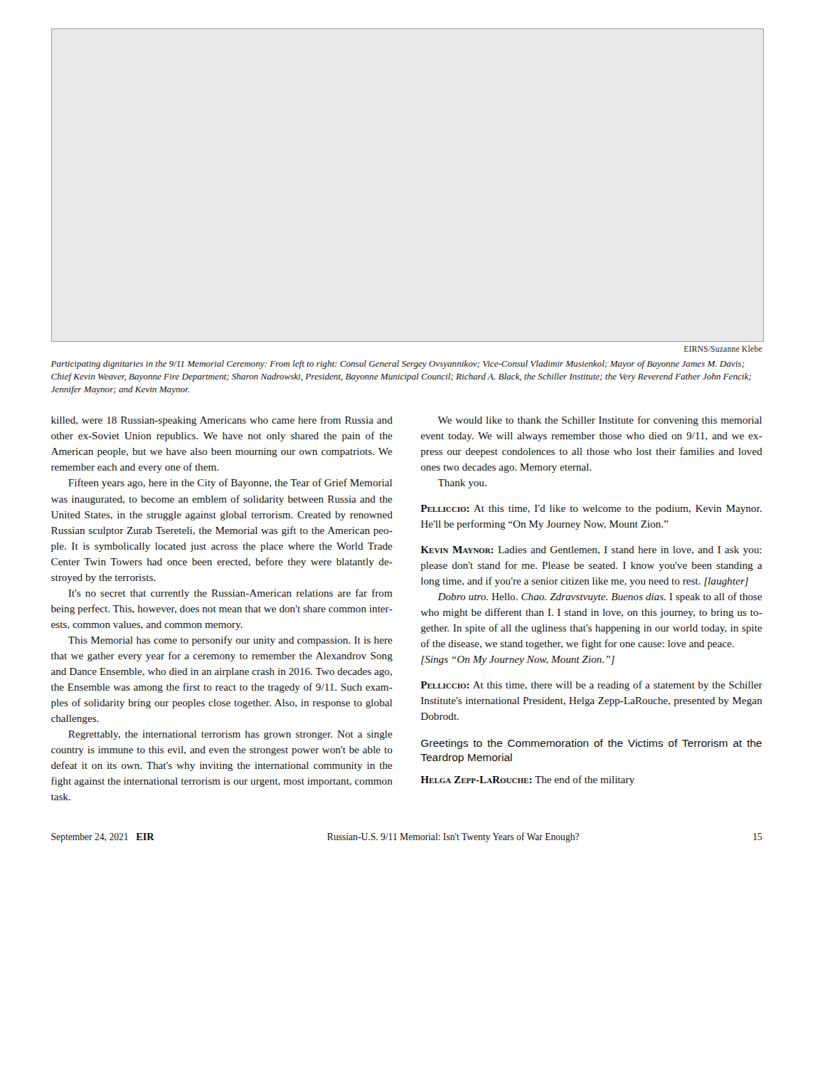EIRNS/Suzanne Klebe
Participating dignitaries in the 9/11 Memorial Ceremony: From left to right: Consul General Sergey Ovsyannikov; Vice-Consul Vladimir Musienkol; Mayor of Bayonne James M. Davis; Chief Kevin Weaver, Bayonne Fire Department; Sharon Nadrowski, President, Bayonne Municipal Council; Richard A. Black, the Schiller Institute; the Very Reverend Father John Fencik; Jennifer Maynor; and Kevin Maynor.
killed, were 18 Russian-speaking Americans who came here from Russia and other ex-Soviet Union republics. We have not only shared the pain of the American people, but we have also been mourning our own compatriots. We remember each and every one of them.
Fifteen years ago, here in the City of Bayonne, the Tear of Grief Memorial was inaugurated, to become an emblem of solidarity between Russia and the United States, in the struggle against global terrorism. Created by renowned Russian sculptor Zurab Tsereteli, the Memorial was gift to the American people. It is symbolically located just across the place where the World Trade Center Twin Towers had once been erected, before they were blatantly destroyed by the terrorists.
It's no secret that currently the Russian-American relations are far from being perfect. This, however, does not mean that we don't share common interests, common values, and common memory.
This Memorial has come to personify our unity and compassion. It is here that we gather every year for a ceremony to remember the Alexandrov Song and Dance Ensemble, who died in an airplane crash in 2016. Two decades ago, the Ensemble was among the first to react to the tragedy of 9/11. Such examples of solidarity bring our peoples close together. Also, in response to global challenges.
Regrettably, the international terrorism has grown stronger. Not a single country is immune to this evil, and even the strongest power won't be able to defeat it on its own. That's why inviting the international community in the fight against the international terrorism is our urgent, most important, common task.
We would like to thank the Schiller Institute for convening this memorial event today. We will always remember those who died on 9/11, and we express our deepest condolences to all those who lost their families and loved ones two decades ago. Memory eternal.
Thank you.
Pelliccio: At this time, I'd like to welcome to the podium, Kevin Maynor. He'll be performing “On My Journey Now, Mount Zion.”
Kevin Maynor: Ladies and Gentlemen, I stand here in love, and I ask you: please don't stand for me. Please be seated. I know you've been standing a long time, and if you're a senior citizen like me, you need to rest. [laughter]
Dobro utro. Hello. Chao. Zdravstvuyte. Buenos dias. I speak to all of those who might be different than I. I stand in love, on this journey, to bring us together. In spite of all the ugliness that's happening in our world today, in spite of the disease, we stand together, we fight for one cause: love and peace.
[Sings “On My Journey Now, Mount Zion.”]
Pelliccio: At this time, there will be a reading of a statement by the Schiller Institute's international President, Helga Zepp-LaRouche, presented by Megan Dobrodt.
Greetings to the Commemoration of the Victims of Terrorism at the Teardrop Memorial
Helga Zepp-LaRouche: The end of the military
September 24, 2021 EIR
Russian-U.S. 9/11 Memorial: Isn't Twenty Years of War Enough?
15